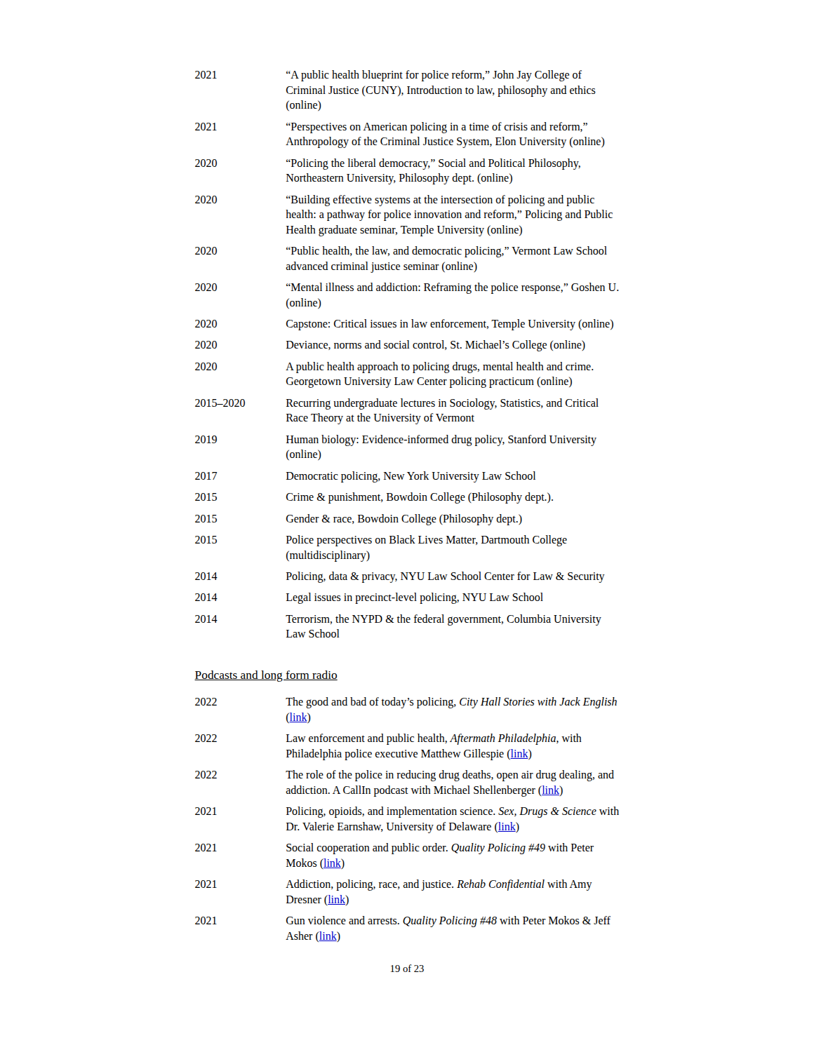| 2021 | “A public health blueprint for police reform,” John Jay College of Criminal Justice (CUNY), Introduction to law, philosophy and ethics (online) |
| 2021 | “Perspectives on American policing in a time of crisis and reform,” Anthropology of the Criminal Justice System, Elon University (online) |
| 2020 | “Policing the liberal democracy,” Social and Political Philosophy, Northeastern University, Philosophy dept. (online) |
| 2020 | “Building effective systems at the intersection of policing and public health: a pathway for police innovation and reform,” Policing and Public Health graduate seminar, Temple University (online) |
| 2020 | “Public health, the law, and democratic policing,” Vermont Law School advanced criminal justice seminar (online) |
| 2020 | “Mental illness and addiction: Reframing the police response,” Goshen U. (online) |
| 2020 | Capstone: Critical issues in law enforcement, Temple University (online) |
| 2020 | Deviance, norms and social control, St. Michael’s College (online) |
| 2020 | A public health approach to policing drugs, mental health and crime. Georgetown University Law Center policing practicum (online) |
| 2015–2020 | Recurring undergraduate lectures in Sociology, Statistics, and Critical Race Theory at the University of Vermont |
| 2019 | Human biology: Evidence-informed drug policy, Stanford University (online) |
| 2017 | Democratic policing, New York University Law School |
| 2015 | Crime & punishment, Bowdoin College (Philosophy dept.). |
| 2015 | Gender & race, Bowdoin College (Philosophy dept.) |
| 2015 | Police perspectives on Black Lives Matter, Dartmouth College (multidisciplinary) |
| 2014 | Policing, data & privacy, NYU Law School Center for Law & Security |
| 2014 | Legal issues in precinct-level policing, NYU Law School |
| 2014 | Terrorism, the NYPD & the federal government, Columbia University Law School |
Podcasts and long form radio
| 2022 | The good and bad of today’s policing, City Hall Stories with Jack English ( link ) |
| 2022 | Law enforcement and public health, Aftermath Philadelphia , with Philadelphia police executive Matthew Gillespie ( link ) |
| 2022 | The role of the police in reducing drug deaths, open air drug dealing, and addiction. A CallIn podcast with Michael Shellenberger ( link ) |
| 2021 | Policing, opioids, and implementation science. Sex, Drugs & Science with Dr. Valerie Earnshaw, University of Delaware ( link ) |
| 2021 | Social cooperation and public order. Quality Policing #49 with Peter Mokos ( link ) |
| 2021 | Addiction, policing, race, and justice. Rehab Confidential with Amy Dresner ( link ) |
| 2021 | Gun violence and arrests. Quality Policing #48 with Peter Mokos & Jeff Asher ( link ) |
19 of 23